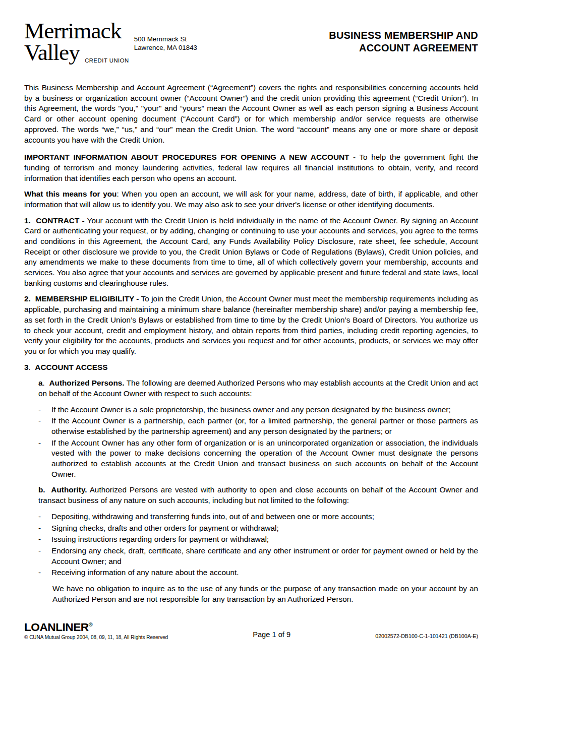Merrimack
Valley CREDIT UNION
500 Merrimack St
Lawrence, MA 01843
BUSINESS MEMBERSHIP AND
ACCOUNT AGREEMENT
This Business Membership and Account Agreement (“Agreement”) covers the rights and responsibilities concerning accounts held by a business or organization account owner (“Account Owner”) and the credit union providing this agreement (“Credit Union”). In this Agreement, the words "you," "your" and “yours” mean the Account Owner as well as each person signing a Business Account Card or other account opening document (“Account Card”) or for which membership and/or service requests are otherwise approved. The words “we,” “us,” and “our” mean the Credit Union. The word “account” means any one or more share or deposit accounts you have with the Credit Union.
IMPORTANT INFORMATION ABOUT PROCEDURES FOR OPENING A NEW ACCOUNT - To help the government fight the funding of terrorism and money laundering activities, federal law requires all financial institutions to obtain, verify, and record information that identifies each person who opens an account.
What this means for you: When you open an account, we will ask for your name, address, date of birth, if applicable, and other information that will allow us to identify you. We may also ask to see your driver's license or other identifying documents.
1. CONTRACT - Your account with the Credit Union is held individually in the name of the Account Owner. By signing an Account Card or authenticating your request, or by adding, changing or continuing to use your accounts and services, you agree to the terms and conditions in this Agreement, the Account Card, any Funds Availability Policy Disclosure, rate sheet, fee schedule, Account Receipt or other disclosure we provide to you, the Credit Union Bylaws or Code of Regulations (Bylaws), Credit Union policies, and any amendments we make to these documents from time to time, all of which collectively govern your membership, accounts and services. You also agree that your accounts and services are governed by applicable present and future federal and state laws, local banking customs and clearinghouse rules.
2. MEMBERSHIP ELIGIBILITY - To join the Credit Union, the Account Owner must meet the membership requirements including as applicable, purchasing and maintaining a minimum share balance (hereinafter membership share) and/or paying a membership fee, as set forth in the Credit Union’s Bylaws or established from time to time by the Credit Union’s Board of Directors. You authorize us to check your account, credit and employment history, and obtain reports from third parties, including credit reporting agencies, to verify your eligibility for the accounts, products and services you request and for other accounts, products, or services we may offer you or for which you may qualify.
3. ACCOUNT ACCESS
a. Authorized Persons. The following are deemed Authorized Persons who may establish accounts at the Credit Union and act on behalf of the Account Owner with respect to such accounts:
If the Account Owner is a sole proprietorship, the business owner and any person designated by the business owner;
If the Account Owner is a partnership, each partner (or, for a limited partnership, the general partner or those partners as otherwise established by the partnership agreement) and any person designated by the partners; or
If the Account Owner has any other form of organization or is an unincorporated organization or association, the individuals vested with the power to make decisions concerning the operation of the Account Owner must designate the persons authorized to establish accounts at the Credit Union and transact business on such accounts on behalf of the Account Owner.
b. Authority. Authorized Persons are vested with authority to open and close accounts on behalf of the Account Owner and transact business of any nature on such accounts, including but not limited to the following:
Depositing, withdrawing and transferring funds into, out of and between one or more accounts;
Signing checks, drafts and other orders for payment or withdrawal;
Issuing instructions regarding orders for payment or withdrawal;
Endorsing any check, draft, certificate, share certificate and any other instrument or order for payment owned or held by the Account Owner; and
Receiving information of any nature about the account.
We have no obligation to inquire as to the use of any funds or the purpose of any transaction made on your account by an Authorized Person and are not responsible for any transaction by an Authorized Person.
LOANLINER®
© CUNA Mutual Group 2004, 08, 09, 11, 18, All Rights Reserved
Page 1 of 9
02002572-DB100-C-1-101421 (DB100A-E)